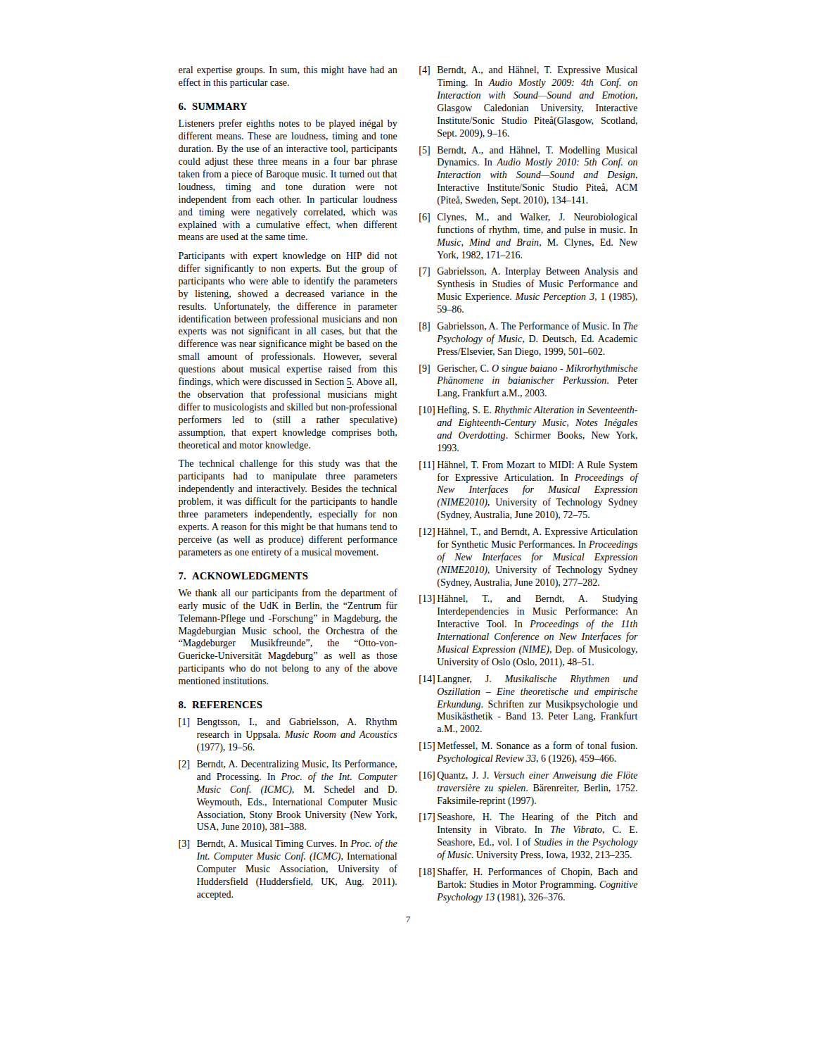eral expertise groups. In sum, this might have had an effect in this particular case.
6. SUMMARY
Listeners prefer eighths notes to be played inégal by different means. These are loudness, timing and tone duration. By the use of an interactive tool, participants could adjust these three means in a four bar phrase taken from a piece of Baroque music. It turned out that loudness, timing and tone duration were not independent from each other. In particular loudness and timing were negatively correlated, which was explained with a cumulative effect, when different means are used at the same time.
Participants with expert knowledge on HIP did not differ significantly to non experts. But the group of participants who were able to identify the parameters by listening, showed a decreased variance in the results. Unfortunately, the difference in parameter identification between professional musicians and non experts was not significant in all cases, but that the difference was near significance might be based on the small amount of professionals. However, several questions about musical expertise raised from this findings, which were discussed in Section 5. Above all, the observation that professional musicians might differ to musicologists and skilled but non-professional performers led to (still a rather speculative) assumption, that expert knowledge comprises both, theoretical and motor knowledge.
The technical challenge for this study was that the participants had to manipulate three parameters independently and interactively. Besides the technical problem, it was difficult for the participants to handle three parameters independently, especially for non experts. A reason for this might be that humans tend to perceive (as well as produce) different performance parameters as one entirety of a musical movement.
7. ACKNOWLEDGMENTS
We thank all our participants from the department of early music of the UdK in Berlin, the “Zentrum für Telemann-Pflege und -Forschung” in Magdeburg, the Magdeburgian Music school, the Orchestra of the “Magdeburger Musikfreunde”, the “Otto-von-Guericke-Universität Magdeburg” as well as those participants who do not belong to any of the above mentioned institutions.
8. REFERENCES
Bengtsson, I., and Gabrielsson, A. Rhythm research in Uppsala. Music Room and Acoustics (1977), 19–56.
Berndt, A. Decentralizing Music, Its Performance, and Processing. In Proc. of the Int. Computer Music Conf. (ICMC), M. Schedel and D. Weymouth, Eds., International Computer Music Association, Stony Brook University (New York, USA, June 2010), 381–388.
Berndt, A. Musical Timing Curves. In Proc. of the Int. Computer Music Conf. (ICMC), International Computer Music Association, University of Huddersfield (Huddersfield, UK, Aug. 2011). accepted.
Berndt, A., and Hähnel, T. Expressive Musical Timing. In Audio Mostly 2009: 4th Conf. on Interaction with Sound—Sound and Emotion, Glasgow Caledonian University, Interactive Institute/Sonic Studio Piteå(Glasgow, Scotland, Sept. 2009), 9–16.
Berndt, A., and Hähnel, T. Modelling Musical Dynamics. In Audio Mostly 2010: 5th Conf. on Interaction with Sound—Sound and Design, Interactive Institute/Sonic Studio Piteå, ACM (Piteå, Sweden, Sept. 2010), 134–141.
Clynes, M., and Walker, J. Neurobiological functions of rhythm, time, and pulse in music. In Music, Mind and Brain, M. Clynes, Ed. New York, 1982, 171–216.
Gabrielsson, A. Interplay Between Analysis and Synthesis in Studies of Music Performance and Music Experience. Music Perception 3, 1 (1985), 59–86.
Gabrielsson, A. The Performance of Music. In The Psychology of Music, D. Deutsch, Ed. Academic Press/Elsevier, San Diego, 1999, 501–602.
Gerischer, C. O singue baiano - Mikrorhythmische Phänomene in baianischer Perkussion. Peter Lang, Frankfurt a.M., 2003.
Hefling, S. E. Rhythmic Alteration in Seventeenth- and Eighteenth-Century Music, Notes Inégales and Overdotting. Schirmer Books, New York, 1993.
Hähnel, T. From Mozart to MIDI: A Rule System for Expressive Articulation. In Proceedings of New Interfaces for Musical Expression (NIME2010), University of Technology Sydney (Sydney, Australia, June 2010), 72–75.
Hähnel, T., and Berndt, A. Expressive Articulation for Synthetic Music Performances. In Proceedings of New Interfaces for Musical Expression (NIME2010), University of Technology Sydney (Sydney, Australia, June 2010), 277–282.
Hähnel, T., and Berndt, A. Studying Interdependencies in Music Performance: An Interactive Tool. In Proceedings of the 11th International Conference on New Interfaces for Musical Expression (NIME), Dep. of Musicology, University of Oslo (Oslo, 2011), 48–51.
Langner, J. Musikalische Rhythmen und Oszillation – Eine theoretische und empirische Erkundung. Schriften zur Musikpsychologie und Musikästhetik - Band 13. Peter Lang, Frankfurt a.M., 2002.
Metfessel, M. Sonance as a form of tonal fusion. Psychological Review 33, 6 (1926), 459–466.
Quantz, J. J. Versuch einer Anweisung die Flöte traversière zu spielen. Bärenreiter, Berlin, 1752. Faksimile-reprint (1997).
Seashore, H. The Hearing of the Pitch and Intensity in Vibrato. In The Vibrato, C. E. Seashore, Ed., vol. I of Studies in the Psychology of Music. University Press, Iowa, 1932, 213–235.
Shaffer, H. Performances of Chopin, Bach and Bartok: Studies in Motor Programming. Cognitive Psychology 13 (1981), 326–376.
7